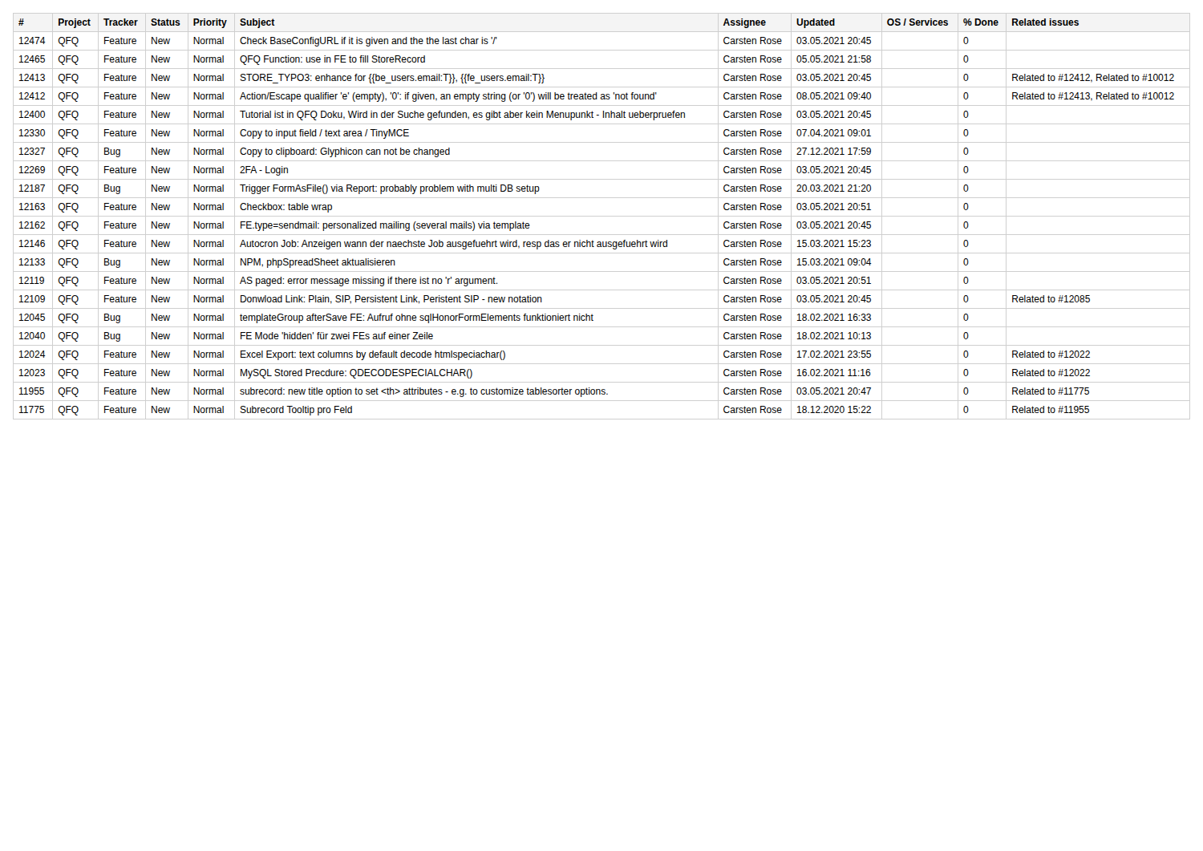| # | Project | Tracker | Status | Priority | Subject | Assignee | Updated | OS / Services | % Done | Related issues |
| --- | --- | --- | --- | --- | --- | --- | --- | --- | --- | --- |
| 12474 | QFQ | Feature | New | Normal | Check BaseConfigURL if it is given and the the last char is '/' | Carsten Rose | 03.05.2021 20:45 | | 0 | |
| 12465 | QFQ | Feature | New | Normal | QFQ Function: use in FE to fill StoreRecord | Carsten Rose | 05.05.2021 21:58 | | 0 | |
| 12413 | QFQ | Feature | New | Normal | STORE_TYPO3: enhance for {{be_users.email:T}}, {{fe_users.email:T}} | Carsten Rose | 03.05.2021 20:45 | | 0 | Related to #12412, Related to #10012 |
| 12412 | QFQ | Feature | New | Normal | Action/Escape qualifier 'e' (empty), '0': if given, an empty string (or '0') will be treated as 'not found' | Carsten Rose | 08.05.2021 09:40 | | 0 | Related to #12413, Related to #10012 |
| 12400 | QFQ | Feature | New | Normal | Tutorial ist in QFQ Doku, Wird in der Suche gefunden, es gibt aber kein Menupunkt - Inhalt ueberpruefen | Carsten Rose | 03.05.2021 20:45 | | 0 | |
| 12330 | QFQ | Feature | New | Normal | Copy to input field / text area / TinyMCE | Carsten Rose | 07.04.2021 09:01 | | 0 | |
| 12327 | QFQ | Bug | New | Normal | Copy to clipboard: Glyphicon can not be changed | Carsten Rose | 27.12.2021 17:59 | | 0 | |
| 12269 | QFQ | Feature | New | Normal | 2FA - Login | Carsten Rose | 03.05.2021 20:45 | | 0 | |
| 12187 | QFQ | Bug | New | Normal | Trigger FormAsFile() via Report: probably problem with multi DB setup | Carsten Rose | 20.03.2021 21:20 | | 0 | |
| 12163 | QFQ | Feature | New | Normal | Checkbox: table wrap | Carsten Rose | 03.05.2021 20:51 | | 0 | |
| 12162 | QFQ | Feature | New | Normal | FE.type=sendmail: personalized mailing (several mails) via template | Carsten Rose | 03.05.2021 20:45 | | 0 | |
| 12146 | QFQ | Feature | New | Normal | Autocron Job: Anzeigen wann der naechste Job ausgefuehrt wird, resp das er nicht ausgefuehrt wird | Carsten Rose | 15.03.2021 15:23 | | 0 | |
| 12133 | QFQ | Bug | New | Normal | NPM, phpSpreadSheet aktualisieren | Carsten Rose | 15.03.2021 09:04 | | 0 | |
| 12119 | QFQ | Feature | New | Normal | AS paged: error message missing if there ist no 'r' argument. | Carsten Rose | 03.05.2021 20:51 | | 0 | |
| 12109 | QFQ | Feature | New | Normal | Donwload Link: Plain, SIP, Persistent Link, Peristent SIP - new notation | Carsten Rose | 03.05.2021 20:45 | | 0 | Related to #12085 |
| 12045 | QFQ | Bug | New | Normal | templateGroup afterSave FE: Aufruf ohne sqlHonorFormElements funktioniert nicht | Carsten Rose | 18.02.2021 16:33 | | 0 | |
| 12040 | QFQ | Bug | New | Normal | FE Mode 'hidden' für zwei FEs auf einer Zeile | Carsten Rose | 18.02.2021 10:13 | | 0 | |
| 12024 | QFQ | Feature | New | Normal | Excel Export: text columns by default decode htmlspeciachar() | Carsten Rose | 17.02.2021 23:55 | | 0 | Related to #12022 |
| 12023 | QFQ | Feature | New | Normal | MySQL Stored Precdure: QDECODESPECIALCHAR() | Carsten Rose | 16.02.2021 11:16 | | 0 | Related to #12022 |
| 11955 | QFQ | Feature | New | Normal | subrecord: new title option to set <th> attributes - e.g. to customize tablesorter options. | Carsten Rose | 03.05.2021 20:47 | | 0 | Related to #11775 |
| 11775 | QFQ | Feature | New | Normal | Subrecord Tooltip pro Feld | Carsten Rose | 18.12.2020 15:22 | | 0 | Related to #11955 |